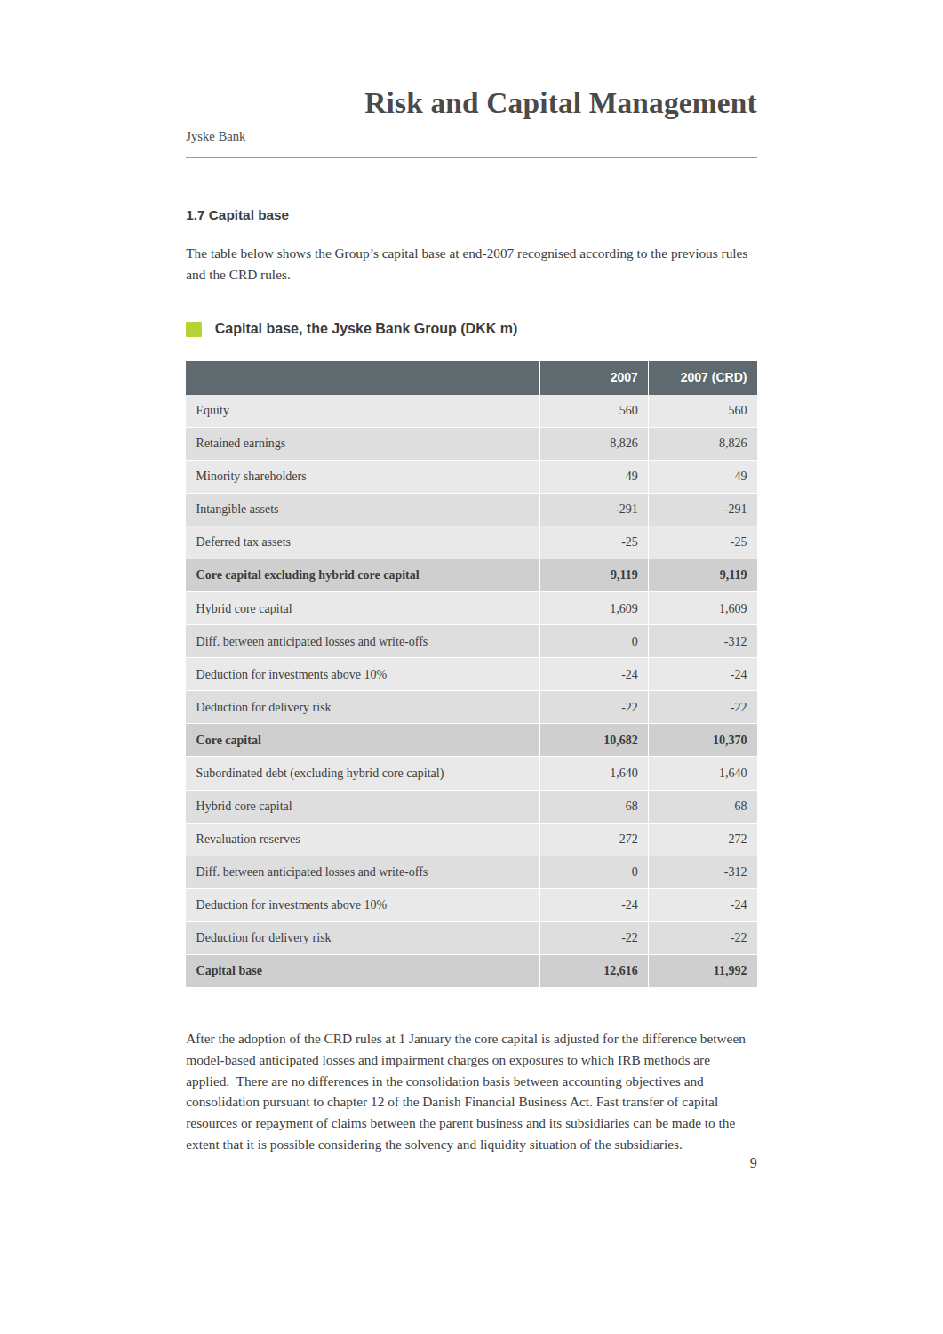Risk and Capital Management
Jyske Bank
1.7 Capital base
The table below shows the Group’s capital base at end-2007 recognised according to the previous rules and the CRD rules.
Capital base, the Jyske Bank Group (DKK m)
| | 2007 | 2007 (CRD) |
| --- | --- | --- |
| Equity | 560 | 560 |
| Retained earnings | 8,826 | 8,826 |
| Minority shareholders | 49 | 49 |
| Intangible assets | -291 | -291 |
| Deferred tax assets | -25 | -25 |
| Core capital excluding hybrid core capital | 9,119 | 9,119 |
| Hybrid core capital | 1,609 | 1,609 |
| Diff. between anticipated losses and write-offs | 0 | -312 |
| Deduction for investments above 10% | -24 | -24 |
| Deduction for delivery risk | -22 | -22 |
| Core capital | 10,682 | 10,370 |
| Subordinated debt (excluding hybrid core capital) | 1,640 | 1,640 |
| Hybrid core capital | 68 | 68 |
| Revaluation reserves | 272 | 272 |
| Diff. between anticipated losses and write-offs | 0 | -312 |
| Deduction for investments above 10% | -24 | -24 |
| Deduction for delivery risk | -22 | -22 |
| Capital base | 12,616 | 11,992 |
After the adoption of the CRD rules at 1 January the core capital is adjusted for the difference between model-based anticipated losses and impairment charges on exposures to which IRB methods are applied. There are no differences in the consolidation basis between accounting objectives and consolidation pursuant to chapter 12 of the Danish Financial Business Act. Fast transfer of capital resources or repayment of claims between the parent business and its subsidiaries can be made to the extent that it is possible considering the solvency and liquidity situation of the subsidiaries.
9